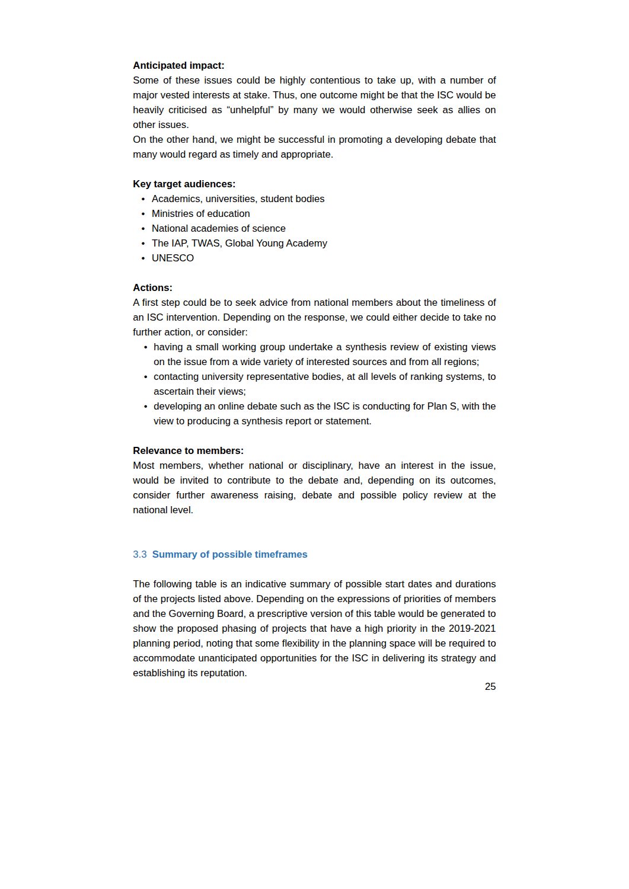Anticipated impact:
Some of these issues could be highly contentious to take up, with a number of major vested interests at stake. Thus, one outcome might be that the ISC would be heavily criticised as “unhelpful” by many we would otherwise seek as allies on other issues.
On the other hand, we might be successful in promoting a developing debate that many would regard as timely and appropriate.
Key target audiences:
Academics, universities, student bodies
Ministries of education
National academies of science
The IAP, TWAS, Global Young Academy
UNESCO
Actions:
A first step could be to seek advice from national members about the timeliness of an ISC intervention. Depending on the response, we could either decide to take no further action, or consider:
having a small working group undertake a synthesis review of existing views on the issue from a wide variety of interested sources and from all regions;
contacting university representative bodies, at all levels of ranking systems, to ascertain their views;
developing an online debate such as the ISC is conducting for Plan S, with the view to producing a synthesis report or statement.
Relevance to members:
Most members, whether national or disciplinary, have an interest in the issue, would be invited to contribute to the debate and, depending on its outcomes, consider further awareness raising, debate and possible policy review at the national level.
3.3 Summary of possible timeframes
The following table is an indicative summary of possible start dates and durations of the projects listed above. Depending on the expressions of priorities of members and the Governing Board, a prescriptive version of this table would be generated to show the proposed phasing of projects that have a high priority in the 2019-2021 planning period, noting that some flexibility in the planning space will be required to accommodate unanticipated opportunities for the ISC in delivering its strategy and establishing its reputation.
25